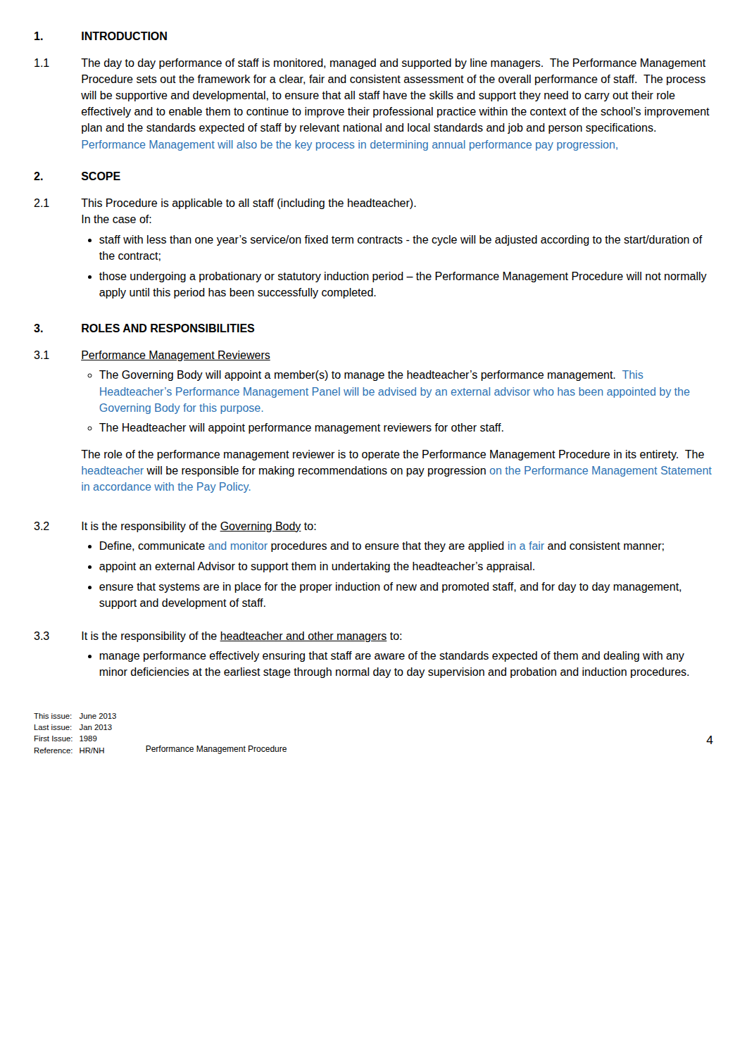1.
INTRODUCTION
1.1
The day to day performance of staff is monitored, managed and supported by line managers. The Performance Management Procedure sets out the framework for a clear, fair and consistent assessment of the overall performance of staff. The process will be supportive and developmental, to ensure that all staff have the skills and support they need to carry out their role effectively and to enable them to continue to improve their professional practice within the context of the school’s improvement plan and the standards expected of staff by relevant national and local standards and job and person specifications. Performance Management will also be the key process in determining annual performance pay progression,
2.
SCOPE
2.1
This Procedure is applicable to all staff (including the headteacher).
In the case of:
staff with less than one year’s service/on fixed term contracts - the cycle will be adjusted according to the start/duration of the contract;
those undergoing a probationary or statutory induction period – the Performance Management Procedure will not normally apply until this period has been successfully completed.
3.
ROLES AND RESPONSIBILITIES
3.1
Performance Management Reviewers
The Governing Body will appoint a member(s) to manage the headteacher’s performance management. This Headteacher’s Performance Management Panel will be advised by an external advisor who has been appointed by the Governing Body for this purpose.
The Headteacher will appoint performance management reviewers for other staff.
The role of the performance management reviewer is to operate the Performance Management Procedure in its entirety. The headteacher will be responsible for making recommendations on pay progression on the Performance Management Statement in accordance with the Pay Policy.
3.2
It is the responsibility of the Governing Body to:
Define, communicate and monitor procedures and to ensure that they are applied in a fair and consistent manner;
appoint an external Advisor to support them in undertaking the headteacher’s appraisal.
ensure that systems are in place for the proper induction of new and promoted staff, and for day to day management, support and development of staff.
3.3
It is the responsibility of the headteacher and other managers to:
manage performance effectively ensuring that staff are aware of the standards expected of them and dealing with any minor deficiencies at the earliest stage through normal day to day supervision and probation and induction procedures.
| This issue: | June 2013 |
| Last issue: | Jan 2013 |
| First Issue: | 1989 |
| Reference: | HR/NH |
Performance Management Procedure
4